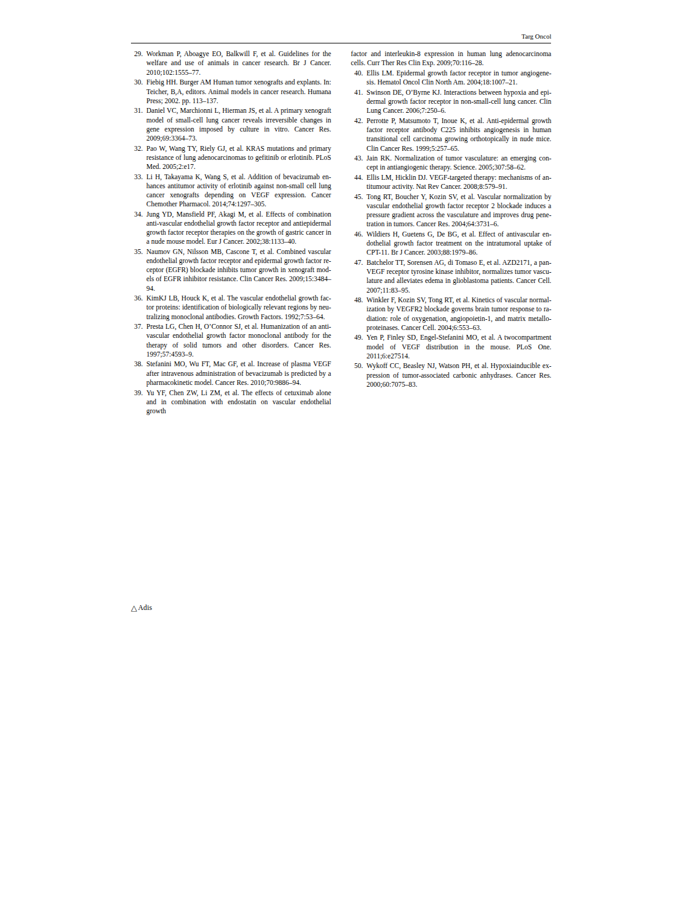Targ Oncol
29. Workman P, Aboagye EO, Balkwill F, et al. Guidelines for the welfare and use of animals in cancer research. Br J Cancer. 2010;102:1555–77.
30. Fiebig HH. Burger AM Human tumor xenografts and explants. In: Teicher, B,A, editors. Animal models in cancer research. Humana Press; 2002. pp. 113–137.
31. Daniel VC, Marchionni L, Hierman JS, et al. A primary xenograft model of small-cell lung cancer reveals irreversible changes in gene expression imposed by culture in vitro. Cancer Res. 2009;69:3364–73.
32. Pao W, Wang TY, Riely GJ, et al. KRAS mutations and primary resistance of lung adenocarcinomas to gefitinib or erlotinib. PLoS Med. 2005;2:e17.
33. Li H, Takayama K, Wang S, et al. Addition of bevacizumab enhances antitumor activity of erlotinib against non-small cell lung cancer xenografts depending on VEGF expression. Cancer Chemother Pharmacol. 2014;74:1297–305.
34. Jung YD, Mansfield PF, Akagi M, et al. Effects of combination anti-vascular endothelial growth factor receptor and antiepidermal growth factor receptor therapies on the growth of gastric cancer in a nude mouse model. Eur J Cancer. 2002;38:1133–40.
35. Naumov GN, Nilsson MB, Cascone T, et al. Combined vascular endothelial growth factor receptor and epidermal growth factor receptor (EGFR) blockade inhibits tumor growth in xenograft models of EGFR inhibitor resistance. Clin Cancer Res. 2009;15:3484–94.
36. KimKJ LB, Houck K, et al. The vascular endothelial growth factor proteins: identification of biologically relevant regions by neutralizing monoclonal antibodies. Growth Factors. 1992;7:53–64.
37. Presta LG, Chen H, O’Connor SJ, et al. Humanization of an anti-vascular endothelial growth factor monoclonal antibody for the therapy of solid tumors and other disorders. Cancer Res. 1997;57:4593–9.
38. Stefanini MO, Wu FT, Mac GF, et al. Increase of plasma VEGF after intravenous administration of bevacizumab is predicted by a pharmacokinetic model. Cancer Res. 2010;70:9886–94.
39. Yu YF, Chen ZW, Li ZM, et al. The effects of cetuximab alone and in combination with endostatin on vascular endothelial growth
factor and interleukin-8 expression in human lung adenocarcinoma cells. Curr Ther Res Clin Exp. 2009;70:116–28.
40. Ellis LM. Epidermal growth factor receptor in tumor angiogenesis. Hematol Oncol Clin North Am. 2004;18:1007–21.
41. Swinson DE, O’Byrne KJ. Interactions between hypoxia and epidermal growth factor receptor in non-small-cell lung cancer. Clin Lung Cancer. 2006;7:250–6.
42. Perrotte P, Matsumoto T, Inoue K, et al. Anti-epidermal growth factor receptor antibody C225 inhibits angiogenesis in human transitional cell carcinoma growing orthotopically in nude mice. Clin Cancer Res. 1999;5:257–65.
43. Jain RK. Normalization of tumor vasculature: an emerging concept in antiangiogenic therapy. Science. 2005;307:58–62.
44. Ellis LM, Hicklin DJ. VEGF-targeted therapy: mechanisms of antitumour activity. Nat Rev Cancer. 2008;8:579–91.
45. Tong RT, Boucher Y, Kozin SV, et al. Vascular normalization by vascular endothelial growth factor receptor 2 blockade induces a pressure gradient across the vasculature and improves drug penetration in tumors. Cancer Res. 2004;64:3731–6.
46. Wildiers H, Guetens G, De BG, et al. Effect of antivascular endothelial growth factor treatment on the intratumoral uptake of CPT-11. Br J Cancer. 2003;88:1979–86.
47. Batchelor TT, Sorensen AG, di Tomaso E, et al. AZD2171, a pan-VEGF receptor tyrosine kinase inhibitor, normalizes tumor vasculature and alleviates edema in glioblastoma patients. Cancer Cell. 2007;11:83–95.
48. Winkler F, Kozin SV, Tong RT, et al. Kinetics of vascular normalization by VEGFR2 blockade governs brain tumor response to radiation: role of oxygenation, angiopoietin-1, and matrix metalloproteinases. Cancer Cell. 2004;6:553–63.
49. Yen P, Finley SD, Engel-Stefanini MO, et al. A twocompartment model of VEGF distribution in the mouse. PLoS One. 2011;6:e27514.
50. Wykoff CC, Beasley NJ, Watson PH, et al. Hypoxiainducible expression of tumor-associated carbonic anhydrases. Cancer Res. 2000;60:7075–83.
△Adis